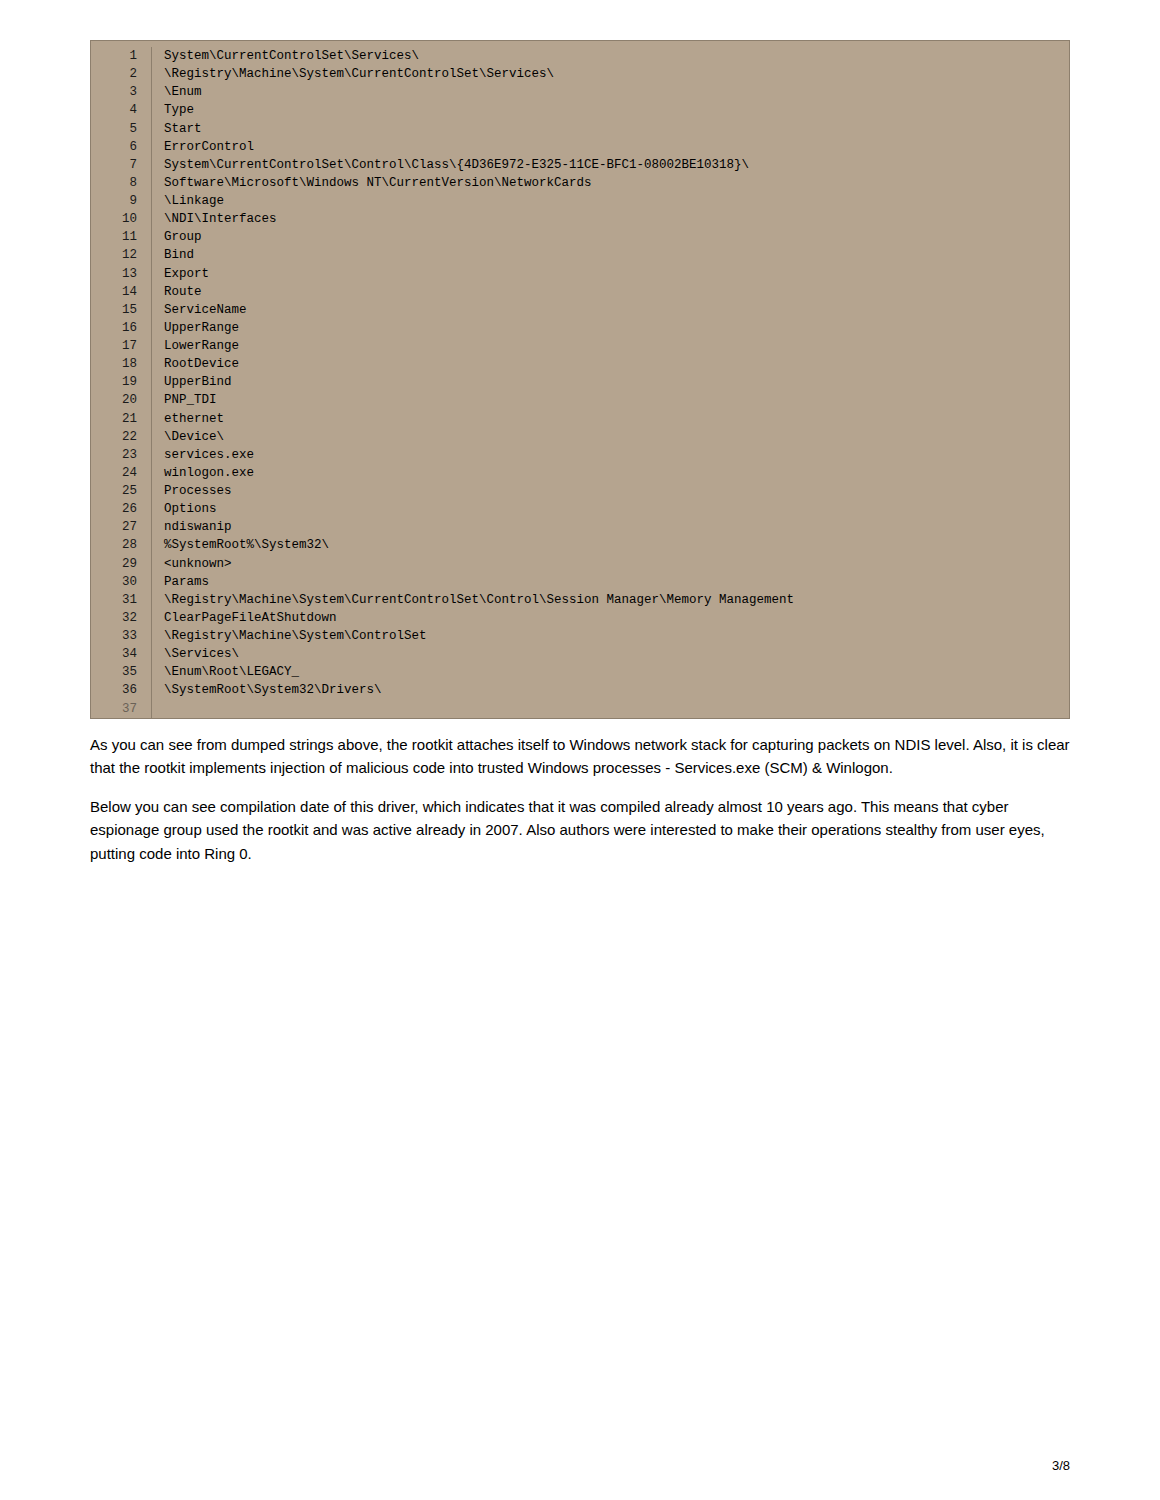| 1 | System\CurrentControlSet\Services\ |
| 2 | \Registry\Machine\System\CurrentControlSet\Services\ |
| 3 | \Enum |
| 4 | Type |
| 5 | Start |
| 6 | ErrorControl |
| 7 | System\CurrentControlSet\Control\Class\{4D36E972-E325-11CE-BFC1-08002BE10318}\ |
| 8 | Software\Microsoft\Windows NT\CurrentVersion\NetworkCards |
| 9 | \Linkage |
| 10 | \NDI\Interfaces |
| 11 | Group |
| 12 | Bind |
| 13 | Export |
| 14 | Route |
| 15 | ServiceName |
| 16 | UpperRange |
| 17 | LowerRange |
| 18 | RootDevice |
| 19 | UpperBind |
| 20 | PNP_TDI |
| 21 | ethernet |
| 22 | \Device\ |
| 23 | services.exe |
| 24 | winlogon.exe |
| 25 | Processes |
| 26 | Options |
| 27 | ndiswanip |
| 28 | %SystemRoot%\System32\ |
| 29 | <unknown> |
| 30 | Params |
| 31 | \Registry\Machine\System\CurrentControlSet\Control\Session Manager\Memory Management |
| 32 | ClearPageFileAtShutdown |
| 33 | \Registry\Machine\System\ControlSet |
| 34 | \Services\ |
| 35 | \Enum\Root\LEGACY_ |
| 36 | \SystemRoot\System32\Drivers\ |
| 37 | |
As you can see from dumped strings above, the rootkit attaches itself to Windows network stack for capturing packets on NDIS level. Also, it is clear that the rootkit implements injection of malicious code into trusted Windows processes - Services.exe (SCM) & Winlogon.
Below you can see compilation date of this driver, which indicates that it was compiled already almost 10 years ago. This means that cyber espionage group used the rootkit and was active already in 2007. Also authors were interested to make their operations stealthy from user eyes, putting code into Ring 0.
3/8